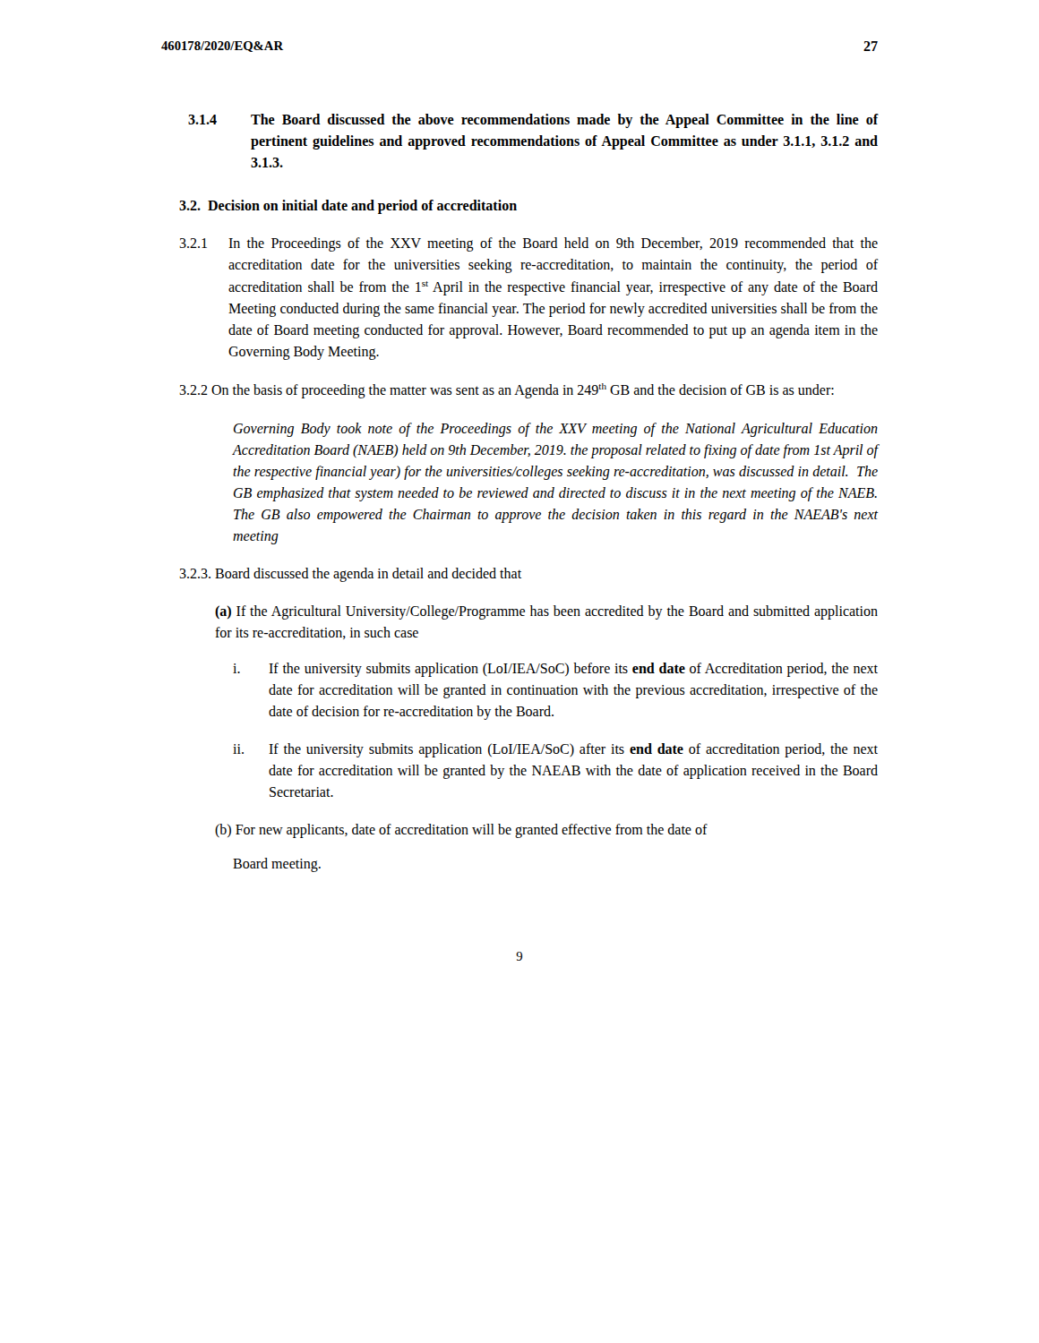27
460178/2020/EQ&AR
3.1.4
The Board discussed the above recommendations made by the Appeal Committee in the line of pertinent guidelines and approved recommendations of Appeal Committee as under 3.1.1, 3.1.2 and 3.1.3.
3.2. Decision on initial date and period of accreditation
3.2.1
In the Proceedings of the XXV meeting of the Board held on 9th December, 2019 recommended that the accreditation date for the universities seeking re-accreditation, to maintain the continuity, the period of accreditation shall be from the 1st April in the respective financial year, irrespective of any date of the Board Meeting conducted during the same financial year. The period for newly accredited universities shall be from the date of Board meeting conducted for approval. However, Board recommended to put up an agenda item in the Governing Body Meeting.
3.2.2 On the basis of proceeding the matter was sent as an Agenda in 249th GB and the decision of GB is as under:
Governing Body took note of the Proceedings of the XXV meeting of the National Agricultural Education Accreditation Board (NAEB) held on 9th December, 2019. the proposal related to fixing of date from 1st April of the respective financial year) for the universities/colleges seeking re-accreditation, was discussed in detail. The GB emphasized that system needed to be reviewed and directed to discuss it in the next meeting of the NAEB. The GB also empowered the Chairman to approve the decision taken in this regard in the NAEAB's next meeting
3.2.3. Board discussed the agenda in detail and decided that
(a) If the Agricultural University/College/Programme has been accredited by the Board and submitted application for its re-accreditation, in such case
i. If the university submits application (LoI/IEA/SoC) before its end date of Accreditation period, the next date for accreditation will be granted in continuation with the previous accreditation, irrespective of the date of decision for re-accreditation by the Board.
ii. If the university submits application (LoI/IEA/SoC) after its end date of accreditation period, the next date for accreditation will be granted by the NAEAB with the date of application received in the Board Secretariat.
(b) For new applicants, date of accreditation will be granted effective from the date of
Board meeting.
9